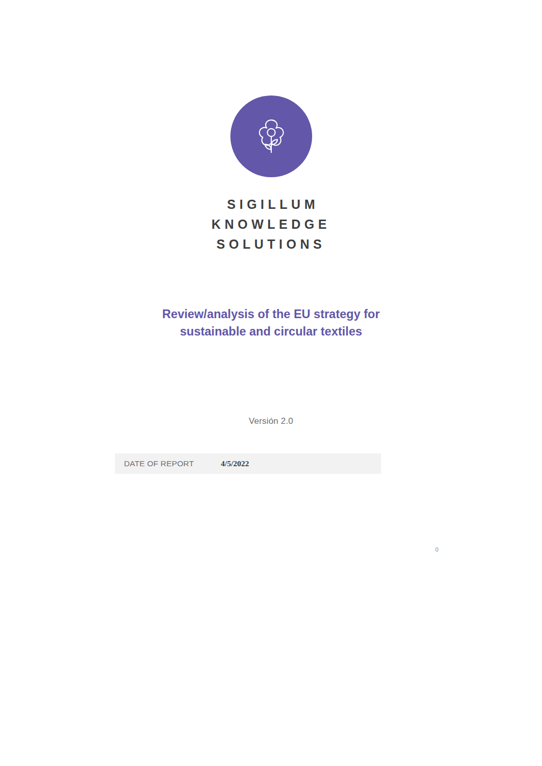SIGILLUM
KNOWLEDGE
SOLUTIONS
Review/analysis of the EU strategy for sustainable and circular textiles
Versión 2.0
DATE OF REPORT 4/5/2022
0